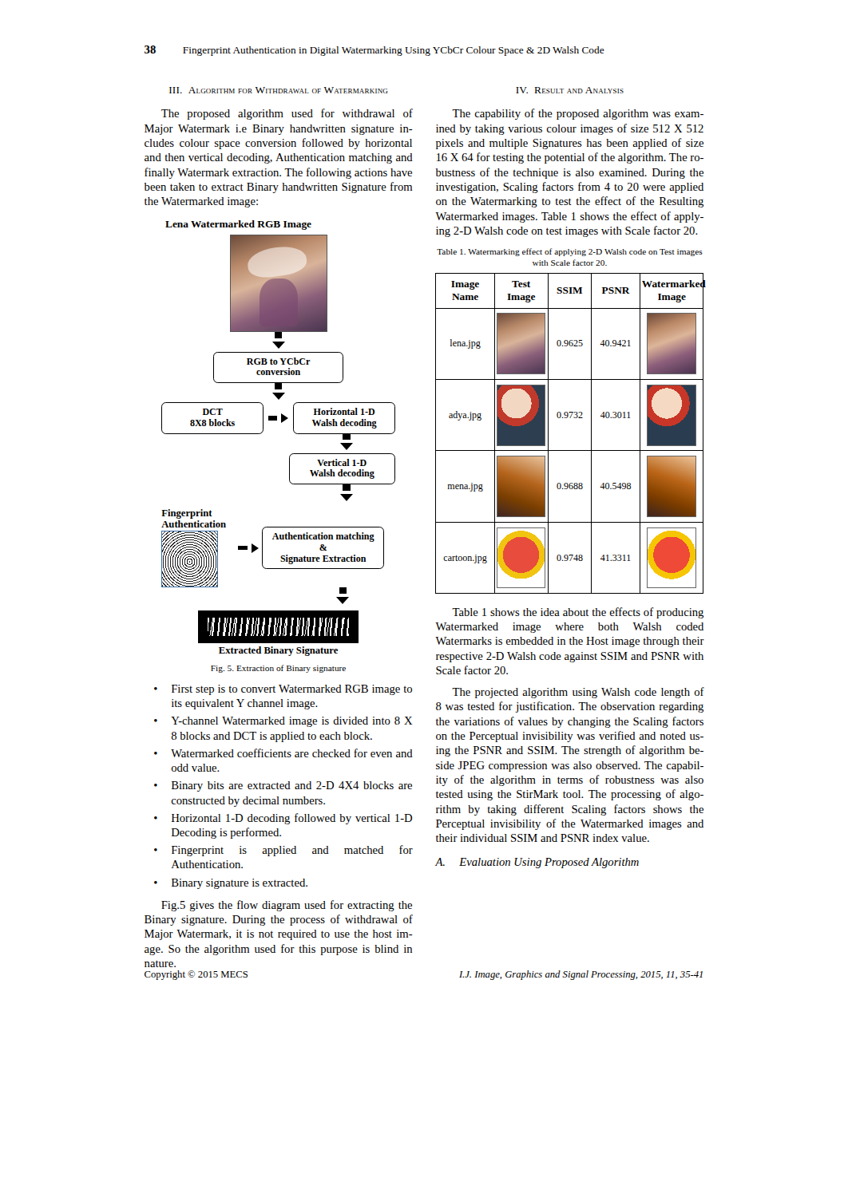38 Fingerprint Authentication in Digital Watermarking Using YCbCr Colour Space & 2D Walsh Code
III. Algorithm for Withdrawal of Watermarking
The proposed algorithm used for withdrawal of Major Watermark i.e Binary handwritten signature includes colour space conversion followed by horizontal and then vertical decoding, Authentication matching and finally Watermark extraction. The following actions have been taken to extract Binary handwritten Signature from the Watermarked image:
Lena Watermarked RGB Image
RGB to YCbCr
conversion
DCT
8X8 blocks
Horizontal 1-D
Walsh decoding
Vertical 1-D
Walsh decoding
Fingerprint
Authentication
Authentication matching &
Signature Extraction
Extracted Binary Signature
Fig. 5. Extraction of Binary signature
First step is to convert Watermarked RGB image to its equivalent Y channel image.
Y-channel Watermarked image is divided into 8 X 8 blocks and DCT is applied to each block.
Watermarked coefficients are checked for even and odd value.
Binary bits are extracted and 2-D 4X4 blocks are constructed by decimal numbers.
Horizontal 1-D decoding followed by vertical 1-D Decoding is performed.
Fingerprint is applied and matched for Authentication.
Binary signature is extracted.
Fig.5 gives the flow diagram used for extracting the Binary signature. During the process of withdrawal of Major Watermark, it is not required to use the host image. So the algorithm used for this purpose is blind in nature.
IV. Result and Analysis
The capability of the proposed algorithm was examined by taking various colour images of size 512 X 512 pixels and multiple Signatures has been applied of size 16 X 64 for testing the potential of the algorithm. The robustness of the technique is also examined. During the investigation, Scaling factors from 4 to 20 were applied on the Watermarking to test the effect of the Resulting Watermarked images. Table 1 shows the effect of applying 2-D Walsh code on test images with Scale factor 20.
Table 1. Watermarking effect of applying 2-D Walsh code on Test images with Scale factor 20.
| Image Name | Test Image | SSIM | PSNR | Watermarked Image |
| --- | --- | --- | --- | --- |
| lena.jpg | | 0.9625 | 40.9421 | |
| adya.jpg | | 0.9732 | 40.3011 | |
| mena.jpg | | 0.9688 | 40.5498 | |
| cartoon.jpg | | 0.9748 | 41.3311 | |
Table 1 shows the idea about the effects of producing Watermarked image where both Walsh coded Watermarks is embedded in the Host image through their respective 2-D Walsh code against SSIM and PSNR with Scale factor 20.
The projected algorithm using Walsh code length of 8 was tested for justification. The observation regarding the variations of values by changing the Scaling factors on the Perceptual invisibility was verified and noted using the PSNR and SSIM. The strength of algorithm beside JPEG compression was also observed. The capability of the algorithm in terms of robustness was also tested using the StirMark tool. The processing of algorithm by taking different Scaling factors shows the Perceptual invisibility of the Watermarked images and their individual SSIM and PSNR index value.
A. Evaluation Using Proposed Algorithm
Copyright © 2015 MECS
I.J. Image, Graphics and Signal Processing, 2015, 11, 35-41